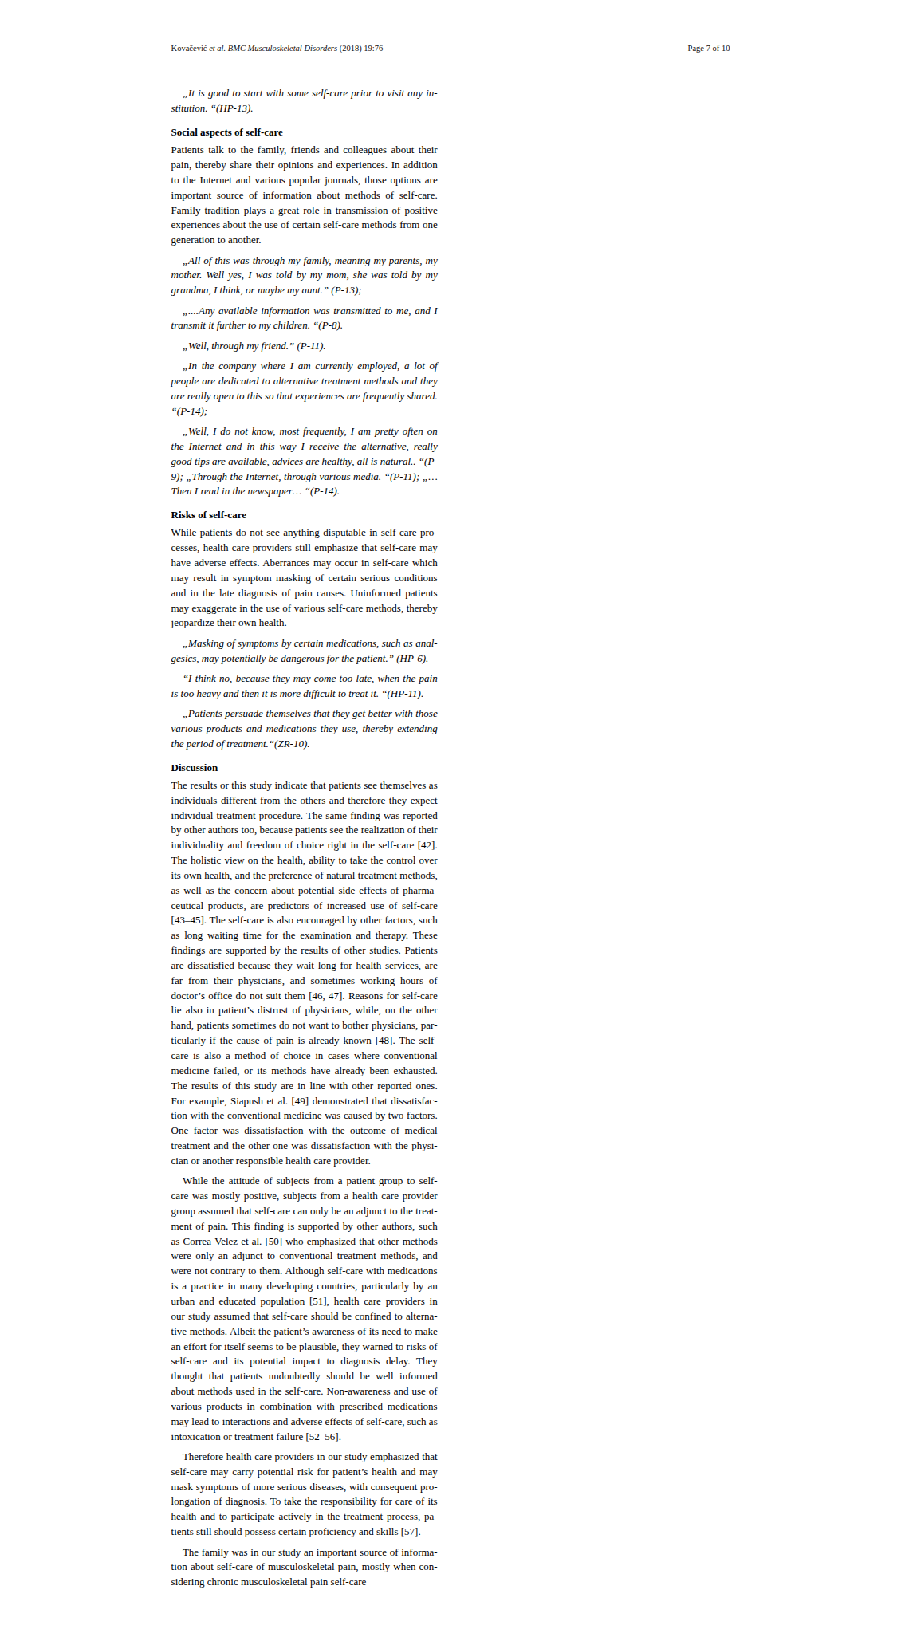Kovačević et al. BMC Musculoskeletal Disorders (2018) 19:76
Page 7 of 10
„It is good to start with some self-care prior to visit any institution. “(HP-13).
Social aspects of self-care
Patients talk to the family, friends and colleagues about their pain, thereby share their opinions and experiences. In addition to the Internet and various popular journals, those options are important source of information about methods of self-care. Family tradition plays a great role in transmission of positive experiences about the use of certain self-care methods from one generation to another.
„All of this was through my family, meaning my parents, my mother. Well yes, I was told by my mom, she was told by my grandma, I think, or maybe my aunt.” (P-13);
„....Any available information was transmitted to me, and I transmit it further to my children. “(P-8).
„Well, through my friend.” (P-11).
„In the company where I am currently employed, a lot of people are dedicated to alternative treatment methods and they are really open to this so that experiences are frequently shared. “(P-14);
„Well, I do not know, most frequently, I am pretty often on the Internet and in this way I receive the alternative, really good tips are available, advices are healthy, all is natural.. “(P-9); „Through the Internet, through various media. “(P-11); „…Then I read in the newspaper… “(P-14).
Risks of self-care
While patients do not see anything disputable in self-care processes, health care providers still emphasize that self-care may have adverse effects. Aberrances may occur in self-care which may result in symptom masking of certain serious conditions and in the late diagnosis of pain causes. Uninformed patients may exaggerate in the use of various self-care methods, thereby jeopardize their own health.
„Masking of symptoms by certain medications, such as analgesics, may potentially be dangerous for the patient.” (HP-6).
“I think no, because they may come too late, when the pain is too heavy and then it is more difficult to treat it. “(HP-11).
„Patients persuade themselves that they get better with those various products and medications they use, thereby extending the period of treatment.“(ZR-10).
Discussion
The results or this study indicate that patients see themselves as individuals different from the others and therefore they expect individual treatment procedure. The same finding was reported by other authors too, because patients see the realization of their individuality and freedom of choice right in the self-care [42]. The holistic view on the health, ability to take the control over its own health, and the preference of natural treatment methods, as well as the concern about potential side effects of pharmaceutical products, are predictors of increased use of self-care [43–45]. The self-care is also encouraged by other factors, such as long waiting time for the examination and therapy. These findings are supported by the results of other studies. Patients are dissatisfied because they wait long for health services, are far from their physicians, and sometimes working hours of doctor’s office do not suit them [46, 47]. Reasons for self-care lie also in patient’s distrust of physicians, while, on the other hand, patients sometimes do not want to bother physicians, particularly if the cause of pain is already known [48]. The self-care is also a method of choice in cases where conventional medicine failed, or its methods have already been exhausted. The results of this study are in line with other reported ones. For example, Siapush et al. [49] demonstrated that dissatisfaction with the conventional medicine was caused by two factors. One factor was dissatisfaction with the outcome of medical treatment and the other one was dissatisfaction with the physician or another responsible health care provider.
While the attitude of subjects from a patient group to self-care was mostly positive, subjects from a health care provider group assumed that self-care can only be an adjunct to the treatment of pain. This finding is supported by other authors, such as Correa-Velez et al. [50] who emphasized that other methods were only an adjunct to conventional treatment methods, and were not contrary to them. Although self-care with medications is a practice in many developing countries, particularly by an urban and educated population [51], health care providers in our study assumed that self-care should be confined to alternative methods. Albeit the patient’s awareness of its need to make an effort for itself seems to be plausible, they warned to risks of self-care and its potential impact to diagnosis delay. They thought that patients undoubtedly should be well informed about methods used in the self-care. Non-awareness and use of various products in combination with prescribed medications may lead to interactions and adverse effects of self-care, such as intoxication or treatment failure [52–56].
Therefore health care providers in our study emphasized that self-care may carry potential risk for patient’s health and may mask symptoms of more serious diseases, with consequent prolongation of diagnosis. To take the responsibility for care of its health and to participate actively in the treatment process, patients still should possess certain proficiency and skills [57].
The family was in our study an important source of information about self-care of musculoskeletal pain, mostly when considering chronic musculoskeletal pain self-care